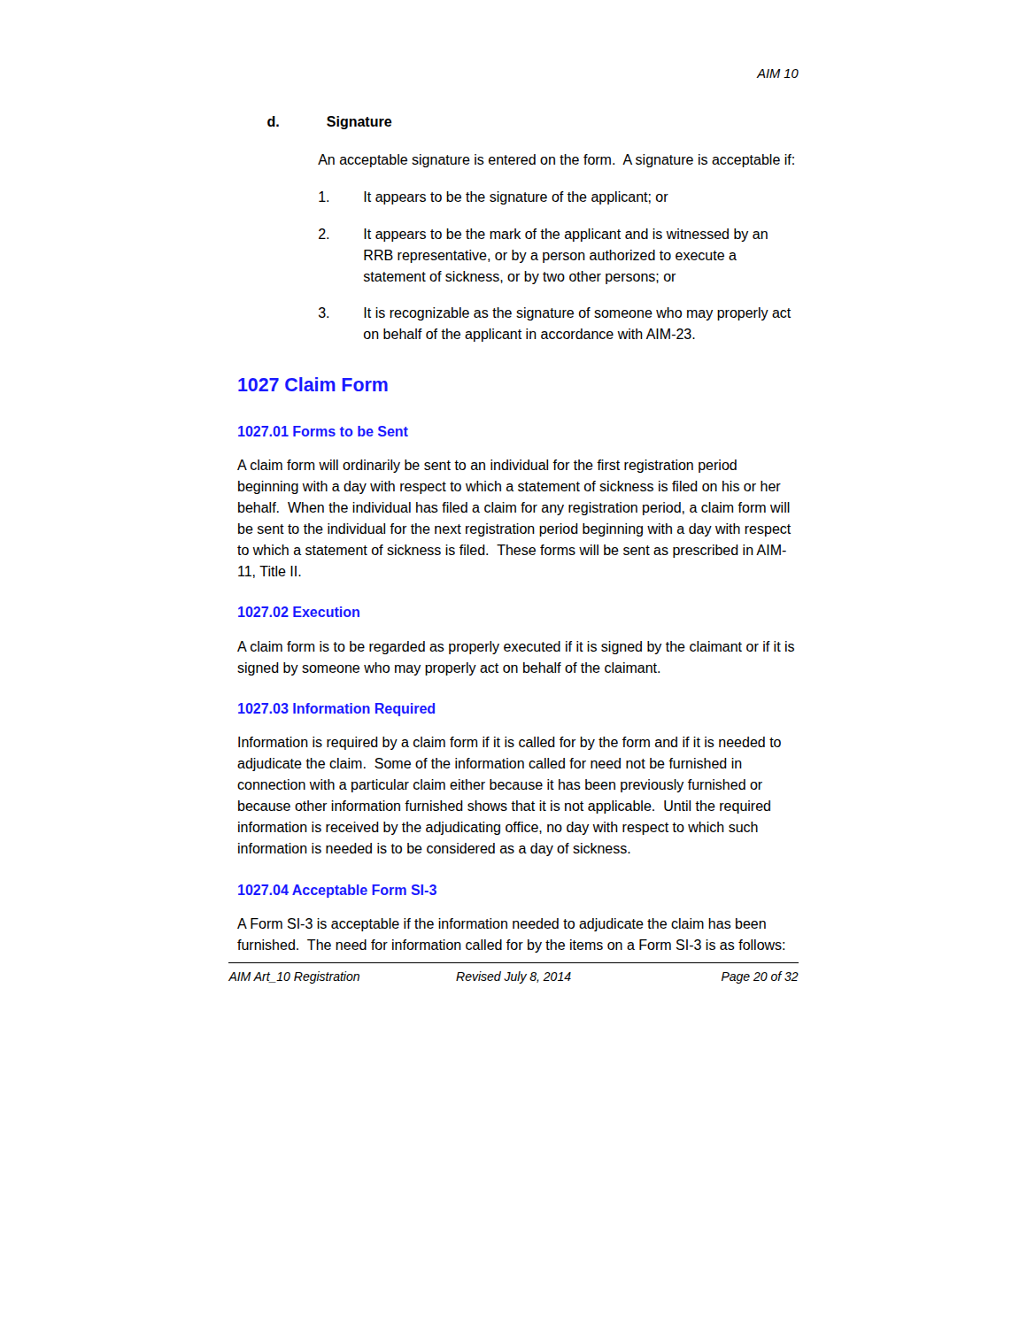AIM 10
d. Signature
An acceptable signature is entered on the form. A signature is acceptable if:
1. It appears to be the signature of the applicant; or
2. It appears to be the mark of the applicant and is witnessed by an RRB representative, or by a person authorized to execute a statement of sickness, or by two other persons; or
3. It is recognizable as the signature of someone who may properly act on behalf of the applicant in accordance with AIM-23.
1027 Claim Form
1027.01 Forms to be Sent
A claim form will ordinarily be sent to an individual for the first registration period beginning with a day with respect to which a statement of sickness is filed on his or her behalf. When the individual has filed a claim for any registration period, a claim form will be sent to the individual for the next registration period beginning with a day with respect to which a statement of sickness is filed. These forms will be sent as prescribed in AIM-11, Title II.
1027.02 Execution
A claim form is to be regarded as properly executed if it is signed by the claimant or if it is signed by someone who may properly act on behalf of the claimant.
1027.03 Information Required
Information is required by a claim form if it is called for by the form and if it is needed to adjudicate the claim. Some of the information called for need not be furnished in connection with a particular claim either because it has been previously furnished or because other information furnished shows that it is not applicable. Until the required information is received by the adjudicating office, no day with respect to which such information is needed is to be considered as a day of sickness.
1027.04 Acceptable Form SI-3
A Form SI-3 is acceptable if the information needed to adjudicate the claim has been furnished. The need for information called for by the items on a Form SI-3 is as follows:
AIM Art_10 Registration Revised July 8, 2014 Page 20 of 32